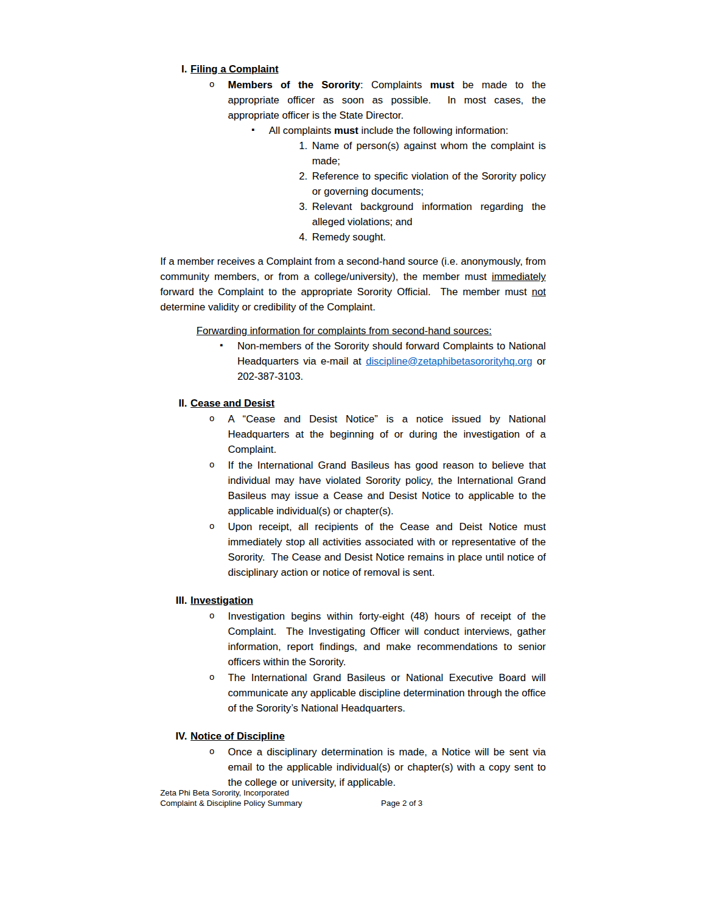Filing a Complaint
Members of the Sorority: Complaints must be made to the appropriate officer as soon as possible. In most cases, the appropriate officer is the State Director.
All complaints must include the following information:
Name of person(s) against whom the complaint is made;
Reference to specific violation of the Sorority policy or governing documents;
Relevant background information regarding the alleged violations; and
Remedy sought.
If a member receives a Complaint from a second-hand source (i.e. anonymously, from community members, or from a college/university), the member must immediately forward the Complaint to the appropriate Sorority Official. The member must not determine validity or credibility of the Complaint.
Forwarding information for complaints from second-hand sources:
Non-members of the Sorority should forward Complaints to National Headquarters via e-mail at discipline@zetaphibetasororityhq.org or 202-387-3103.
Cease and Desist
A “Cease and Desist Notice” is a notice issued by National Headquarters at the beginning of or during the investigation of a Complaint.
If the International Grand Basileus has good reason to believe that individual may have violated Sorority policy, the International Grand Basileus may issue a Cease and Desist Notice to applicable to the applicable individual(s) or chapter(s).
Upon receipt, all recipients of the Cease and Deist Notice must immediately stop all activities associated with or representative of the Sorority. The Cease and Desist Notice remains in place until notice of disciplinary action or notice of removal is sent.
Investigation
Investigation begins within forty-eight (48) hours of receipt of the Complaint. The Investigating Officer will conduct interviews, gather information, report findings, and make recommendations to senior officers within the Sorority.
The International Grand Basileus or National Executive Board will communicate any applicable discipline determination through the office of the Sorority’s National Headquarters.
Notice of Discipline
Once a disciplinary determination is made, a Notice will be sent via email to the applicable individual(s) or chapter(s) with a copy sent to the college or university, if applicable.
Zeta Phi Beta Sorority, Incorporated
Complaint & Discipline Policy Summary
Page 2 of 3